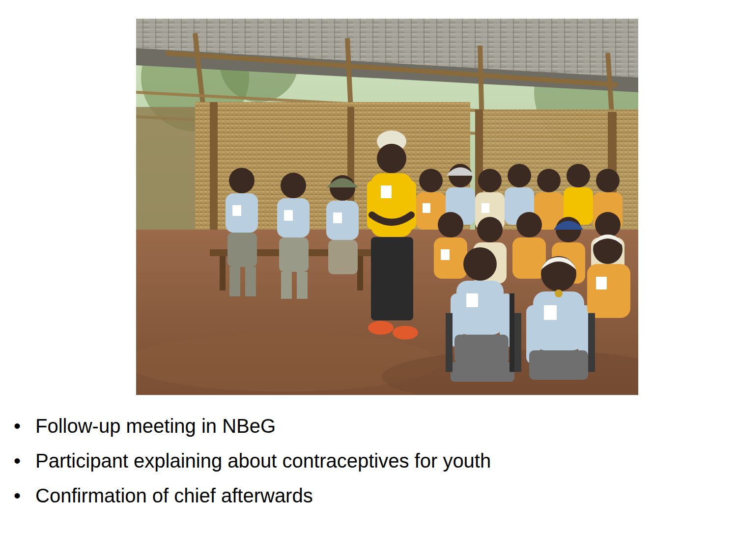Follow-up meeting in NBeG
Participant explaining about contraceptives for youth
Confirmation of chief afterwards